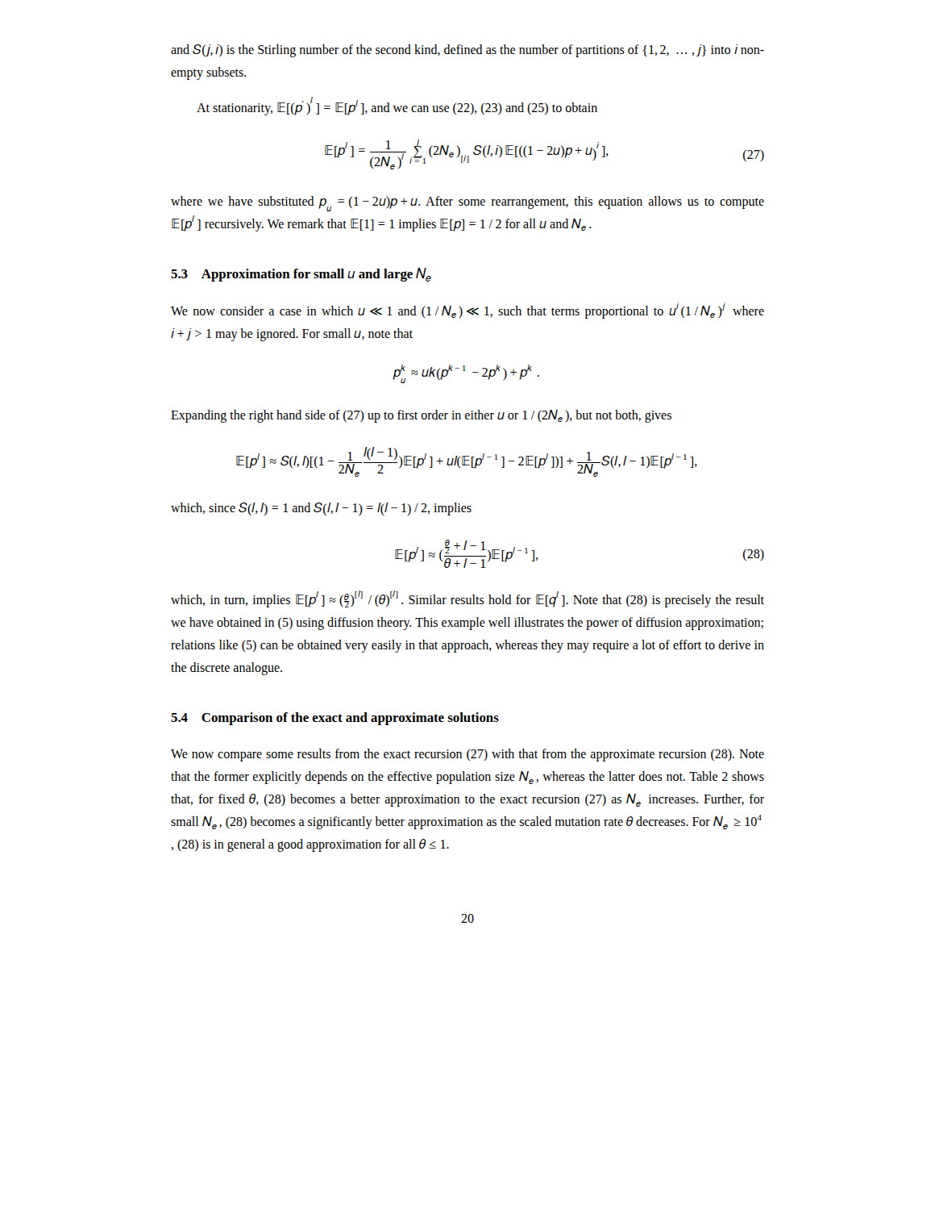and S(j,i) is the Stirling number of the second kind, defined as the number of partitions of {1,2,…,j} into i non-empty subsets.
At stationarity, 𝔼[(p′)l]=𝔼[pl], and we can use (22), (23) and (25) to obtain
𝔼[pl] = 1(2Ne)l ∑i=1l (2Ne)[i] S(l,i) 𝔼[((1−2u)p+u)i] , (27)
where we have substituted pu=(1−2u)p+u. After some rearrangement, this equation allows us to compute 𝔼[pl] recursively. We remark that 𝔼[1]=1 implies 𝔼[p]=1/2 for all u and Ne.
5.3 Approximation for small u and large Ne
We now consider a case in which u≪1 and (1/Ne)≪1, such that terms proportional to ui(1/Ne)j where i+j>1 may be ignored. For small u, note that
puk ≈ uk(pk−1−2pk) +pk.
Expanding the right hand side of (27) up to first order in either u or 1/(2Ne), but not both, gives
𝔼[pl] ≈ S(l,l) [ (1−12Nel(l−1)2) 𝔼[pl] + ul(𝔼[pl−1]−2𝔼[pl]) ] + 12Ne S(l,l−1) 𝔼[pl−1] ,
which, since S(l,l)=1 and S(l,l−1)=l(l−1)/2, implies
𝔼[pl] ≈ ( θ2+l−1 θ+l−1 ) 𝔼[pl−1] , (28)
which, in turn, implies 𝔼[pl]≈(θ2)[l]/(θ)[l]. Similar results hold for 𝔼[ql]. Note that (28) is precisely the result we have obtained in (5) using diffusion theory. This example well illustrates the power of diffusion approximation; relations like (5) can be obtained very easily in that approach, whereas they may require a lot of effort to derive in the discrete analogue.
5.4 Comparison of the exact and approximate solutions
We now compare some results from the exact recursion (27) with that from the approximate recursion (28). Note that the former explicitly depends on the effective population size Ne, whereas the latter does not. Table 2 shows that, for fixed θ, (28) becomes a better approximation to the exact recursion (27) as Ne increases. Further, for small Ne, (28) becomes a significantly better approximation as the scaled mutation rate θ decreases. For Ne≥104, (28) is in general a good approximation for all θ≤1.
20